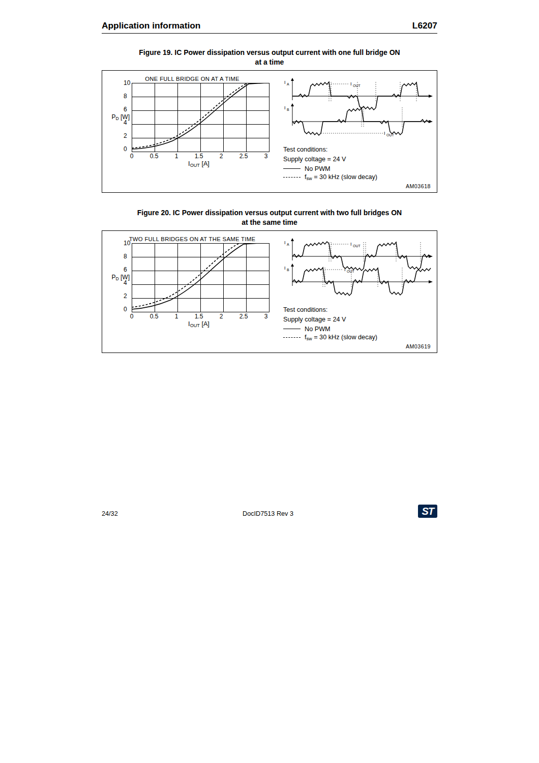Application information
L6207
Figure 19. IC Power dissipation versus output current with one full bridge ON
at a time
ONE FULL BRIDGE ON AT A TIME
PD [W]
10
8
6
4
2
0
0 0.5 1 1.5 2 2.5 3
IOUT [A]
I A I OUT I B I OUT
Test conditions:
Supply coltage = 24 V
No PWM
fsw = 30 kHz (slow decay)
AM03618
Figure 20. IC Power dissipation versus output current with two full bridges ON
at the same time
TWO FULL BRIDGES ON AT THE SAME TIME
PD [W]
10
8
6
4
2
0
0 0.5 1 1.5 2 2.5 3
IOUT [A]
I A I OUT I B I OUT
Test conditions:
Supply coltage = 24 V
No PWM
fsw = 30 kHz (slow decay)
AM03619
24/32
DocID7513 Rev 3
ST